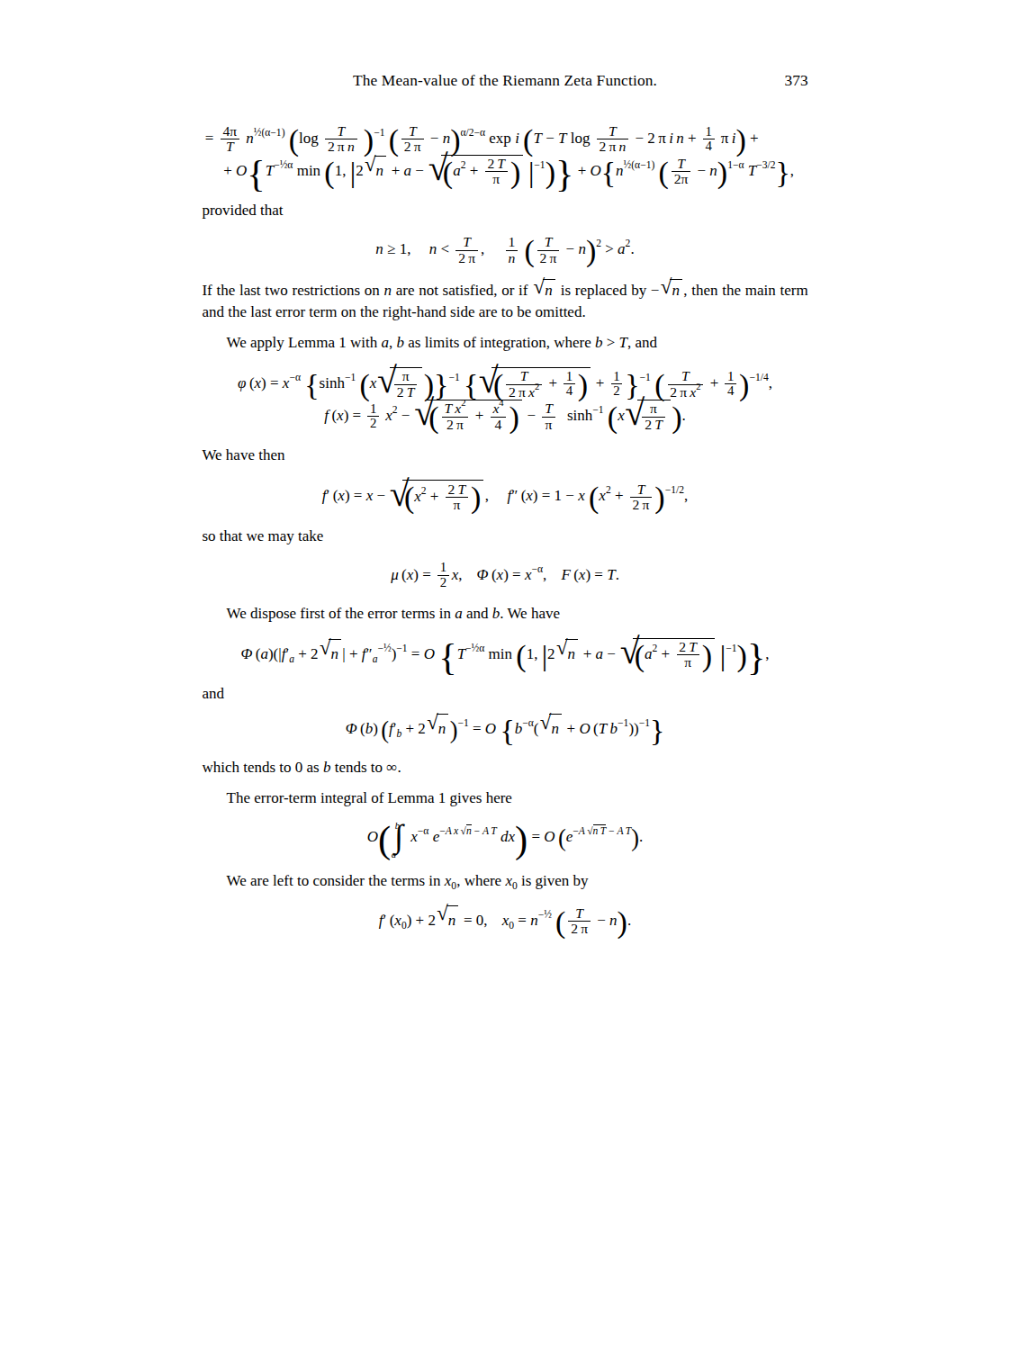The Mean-value of the Riemann Zeta Function. 373
= 4π T n½(α−1) (log T 2 π n )−1 (T 2 π − n)α/2−α exp i (T − T log T 2 π n − 2 π i n + 14 π i) + + O{T−½α min (1, |2n + a − (a2 + 2 T π) |−1)} + O{n½(α−1) (T 2π − n)1−α T−3/2},
provided that
n ≥ 1, n < T 2 π, 1 n (T 2 π − n)2 > a2.
If the last two restrictions on n are not satisfied, or if n is replaced by −n, then the main term and the last error term on the right-hand side are to be omitted.
We apply Lemma 1 with a, b as limits of integration, where b > T, and
φ (x) = x−α {sinh−1 (xπ 2 T)}−1 {(T 2 π x2 + 14) + 12}−1 (T 2 π x2 + 14)−1/4, f (x) = 12 x2 − (T x22 π + x44) − Tπ sinh−1 (xπ 2 T).
We have then
f′ (x) = x − (x2 + 2 T π), f″ (x) = 1 − x (x2 + T 2 π)−1/2,
so that we may take
μ (x) = 12 x, Φ (x) = x−α, F (x) = T.
We dispose first of the error terms in a and b. We have
Φ (a)(|f′a + 2n| + f″a−½)−1 = O {T−½α min (1, |2n + a − (a2 + 2 T π) |−1)},
and
Φ (b) (f′b + 2n)−1 = O {b−α(n + O (T b−1))−1}
which tends to 0 as b tends to ∞.
The error-term integral of Lemma 1 gives here
O(b∫a x−α e−A x √n − A T dx) = O (e−A √n T − A T).
We are left to consider the terms in x0, where x0 is given by
f′ (x0) + 2n = 0, x0 = n−½ (T 2 π − n).